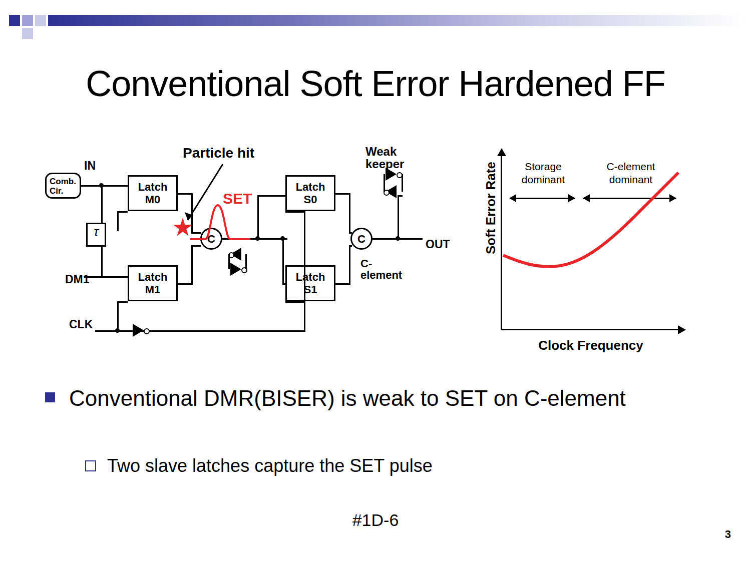Conventional Soft Error Hardened FF
IN
DM1
CLK
OUT
Particle hit
SET
Weak
keeper
C-
element
Comb.
Cir.
τ
Latch
M0
Latch
M1
Latch
S0
Latch
S1
C
C
Soft Error Rate
Clock Frequency
Storage
dominant
C-element
dominant
Conventional DMR(BISER) is weak to SET on C-element
Two slave latches capture the SET pulse
#1D-6
3